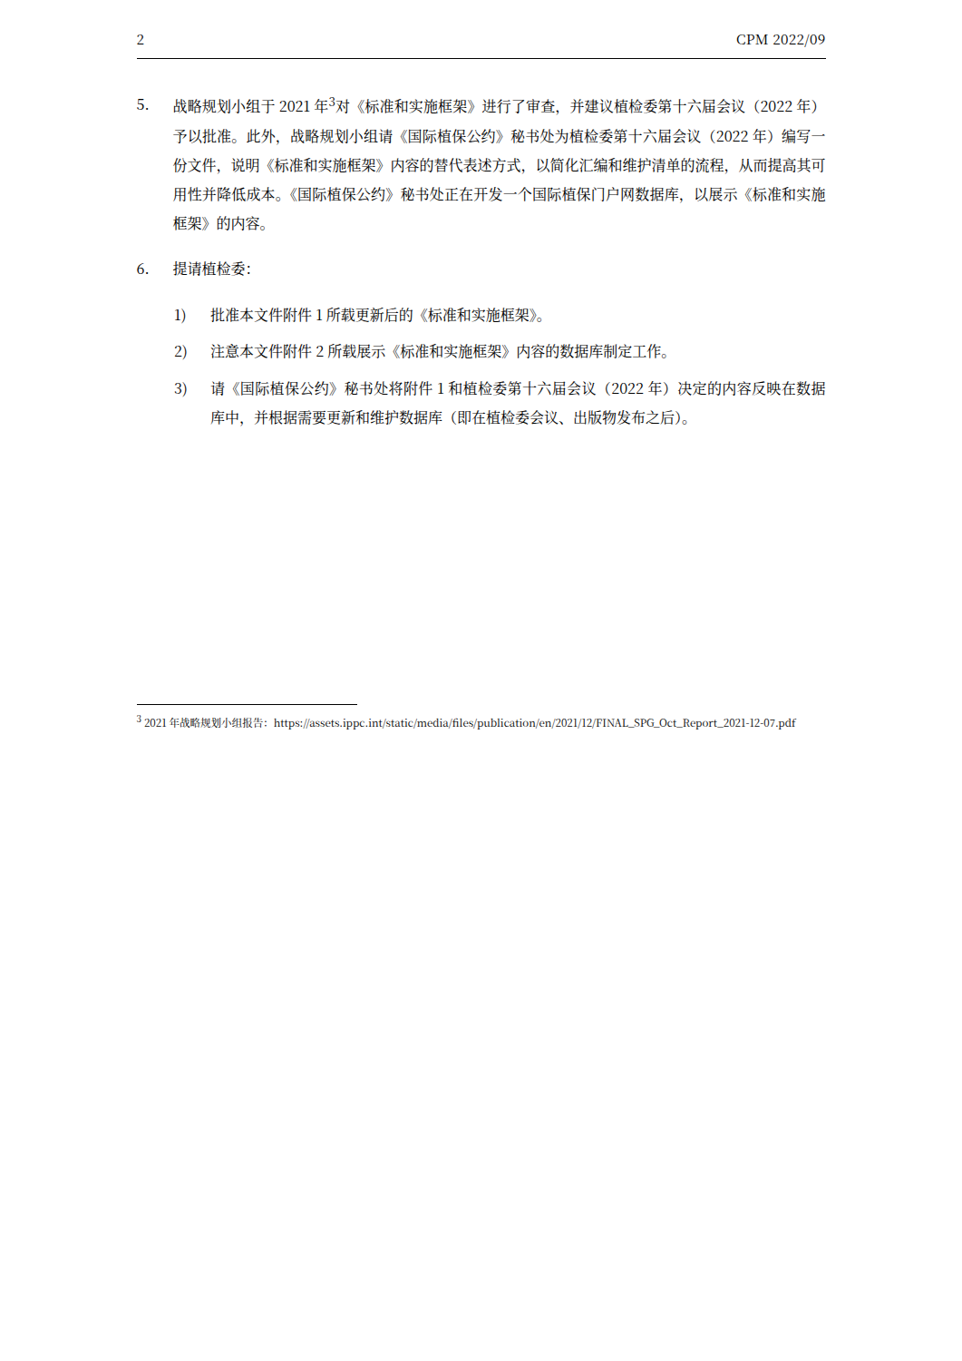2 CPM 2022/09
5. 战略规划小组于 2021 年3对《标准和实施框架》进行了审查，并建议植检委第十六届会议（2022 年）予以批准。此外，战略规划小组请《国际植保公约》秘书处为植检委第十六届会议（2022 年）编写一份文件，说明《标准和实施框架》内容的替代表述方式，以简化汇编和维护清单的流程，从而提高其可用性并降低成本。《国际植保公约》秘书处正在开发一个国际植保门户网数据库，以展示《标准和实施框架》的内容。
6. 提请植检委：
1) 批准本文件附件 1 所载更新后的《标准和实施框架》。
2) 注意本文件附件 2 所载展示《标准和实施框架》内容的数据库制定工作。
3) 请《国际植保公约》秘书处将附件 1 和植检委第十六届会议（2022 年）决定的内容反映在数据库中，并根据需要更新和维护数据库（即在植检委会议、出版物发布之后）。
3 2021 年战略规划小组报告：https://assets.ippc.int/static/media/files/publication/en/2021/12/FINAL_SPG_Oct_Report_2021-12-07.pdf